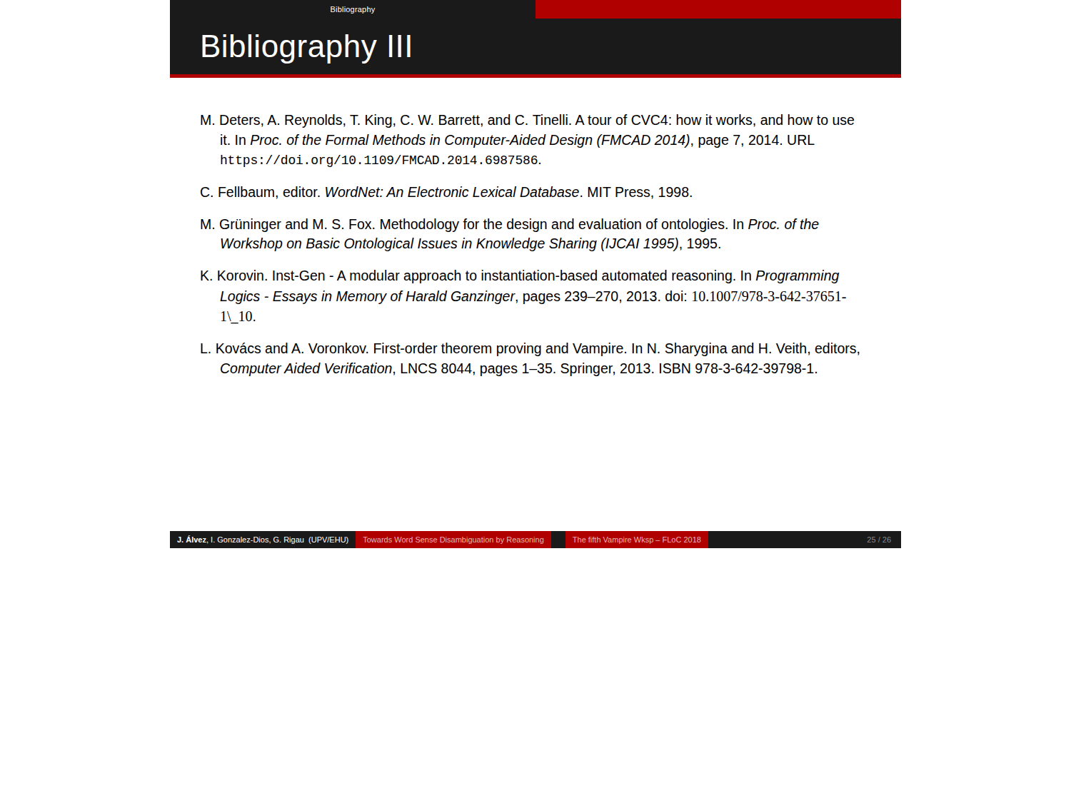Bibliography
Bibliography III
M. Deters, A. Reynolds, T. King, C. W. Barrett, and C. Tinelli. A tour of CVC4: how it works, and how to use it. In Proc. of the Formal Methods in Computer-Aided Design (FMCAD 2014), page 7, 2014. URL https://doi.org/10.1109/FMCAD.2014.6987586.
C. Fellbaum, editor. WordNet: An Electronic Lexical Database. MIT Press, 1998.
M. Grüninger and M. S. Fox. Methodology for the design and evaluation of ontologies. In Proc. of the Workshop on Basic Ontological Issues in Knowledge Sharing (IJCAI 1995), 1995.
K. Korovin. Inst-Gen - A modular approach to instantiation-based automated reasoning. In Programming Logics - Essays in Memory of Harald Ganzinger, pages 239–270, 2013. doi: 10.1007/978-3-642-37651-1\_10.
L. Kovács and A. Voronkov. First-order theorem proving and Vampire. In N. Sharygina and H. Veith, editors, Computer Aided Verification, LNCS 8044, pages 1–35. Springer, 2013. ISBN 978-3-642-39798-1.
J. Álvez, I. Gonzalez-Dios, G. Rigau (UPV/EHU)
Towards Word Sense Disambiguation by Reasoning
The fifth Vampire Wksp – FLoC 2018
25 / 26